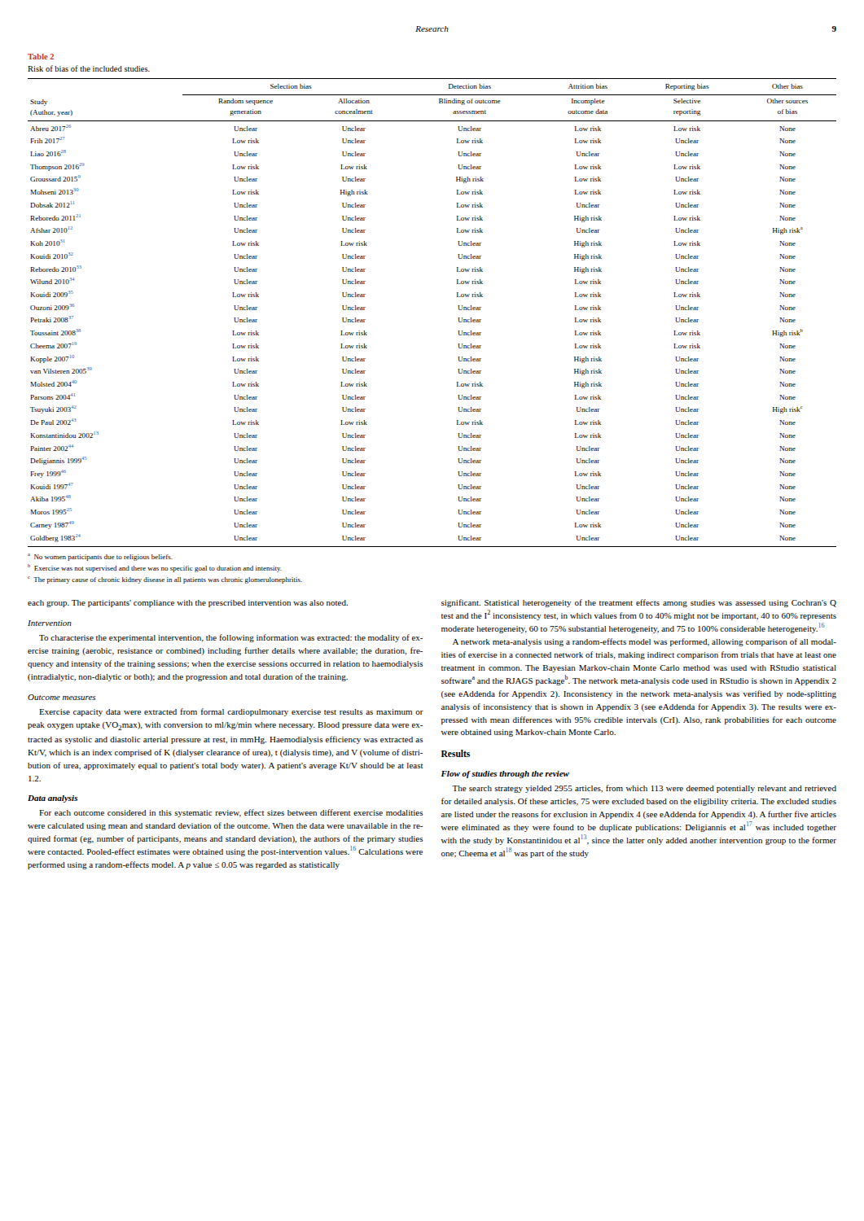Research 9
Table 2 Risk of bias of the included studies.
| Study (Author, year) | Selection bias | Detection bias | Attrition bias | Reporting bias | Other bias |
| --- | --- | --- | --- | --- | --- |
| Random sequence generation | Allocation concealment | Blinding of outcome assessment | Incomplete outcome data | Selective reporting | Other sources of bias |
| Abreu 2017 26 | Unclear | Unclear | Unclear | Low risk | Low risk | None |
| Frih 2017 27 | Low risk | Unclear | Low risk | Low risk | Unclear | None |
| Liao 2016 28 | Unclear | Unclear | Unclear | Unclear | Unclear | None |
| Thompson 2016 29 | Low risk | Low risk | Unclear | Low risk | Low risk | None |
| Groussard 2015 9 | Unclear | Unclear | High risk | Low risk | Unclear | None |
| Mohseni 2013 30 | Low risk | High risk | Low risk | Low risk | Low risk | None |
| Dobsak 2012 11 | Unclear | Unclear | Low risk | Unclear | Unclear | None |
| Reboredo 2011 21 | Unclear | Unclear | Low risk | High risk | Low risk | None |
| Afshar 2010 12 | Unclear | Unclear | Low risk | Unclear | Unclear | High risk a |
| Koh 2010 31 | Low risk | Low risk | Unclear | High risk | Low risk | None |
| Kouidi 2010 32 | Unclear | Unclear | Unclear | High risk | Unclear | None |
| Reboredo 2010 33 | Unclear | Unclear | Low risk | High risk | Unclear | None |
| Wilund 2010 34 | Unclear | Unclear | Low risk | Low risk | Unclear | None |
| Kouidi 2009 35 | Low risk | Unclear | Low risk | Low risk | Low risk | None |
| Ouzoni 2009 36 | Unclear | Unclear | Unclear | Low risk | Unclear | None |
| Petraki 2008 37 | Unclear | Unclear | Unclear | Low risk | Unclear | None |
| Toussaint 2008 38 | Low risk | Low risk | Unclear | Low risk | Low risk | High risk b |
| Cheema 2007 19 | Low risk | Low risk | Unclear | Low risk | Low risk | None |
| Kopple 2007 10 | Low risk | Unclear | Unclear | High risk | Unclear | None |
| van Vilsteren 2005 39 | Unclear | Unclear | Unclear | High risk | Unclear | None |
| Molsted 2004 40 | Low risk | Low risk | Low risk | High risk | Unclear | None |
| Parsons 2004 41 | Unclear | Unclear | Unclear | Low risk | Unclear | None |
| Tsuyuki 2003 42 | Unclear | Unclear | Unclear | Unclear | Unclear | High risk c |
| De Paul 2002 43 | Low risk | Low risk | Low risk | Low risk | Unclear | None |
| Konstantinidou 2002 13 | Unclear | Unclear | Unclear | Low risk | Unclear | None |
| Painter 2002 44 | Unclear | Unclear | Unclear | Unclear | Unclear | None |
| Deligiannis 1999 45 | Unclear | Unclear | Unclear | Unclear | Unclear | None |
| Frey 1999 46 | Unclear | Unclear | Unclear | Low risk | Unclear | None |
| Kouidi 1997 47 | Unclear | Unclear | Unclear | Unclear | Unclear | None |
| Akiba 1995 48 | Unclear | Unclear | Unclear | Unclear | Unclear | None |
| Moros 1995 25 | Unclear | Unclear | Unclear | Unclear | Unclear | None |
| Carney 1987 49 | Unclear | Unclear | Unclear | Low risk | Unclear | None |
| Goldberg 1983 24 | Unclear | Unclear | Unclear | Unclear | Unclear | None |
a No women participants due to religious beliefs.
b Exercise was not supervised and there was no specific goal to duration and intensity.
c The primary cause of chronic kidney disease in all patients was chronic glomerulonephritis.
each group. The participants' compliance with the prescribed intervention was also noted.
Intervention
To characterise the experimental intervention, the following information was extracted: the modality of exercise training (aerobic, resistance or combined) including further details where available; the duration, frequency and intensity of the training sessions; when the exercise sessions occurred in relation to haemodialysis (intradialytic, non-dialytic or both); and the progression and total duration of the training.
Outcome measures
Exercise capacity data were extracted from formal cardiopulmonary exercise test results as maximum or peak oxygen uptake (VO2max), with conversion to ml/kg/min where necessary. Blood pressure data were extracted as systolic and diastolic arterial pressure at rest, in mmHg. Haemodialysis efficiency was extracted as Kt/V, which is an index comprised of K (dialyser clearance of urea), t (dialysis time), and V (volume of distribution of urea, approximately equal to patient's total body water). A patient's average Kt/V should be at least 1.2.
Data analysis
For each outcome considered in this systematic review, effect sizes between different exercise modalities were calculated using mean and standard deviation of the outcome. When the data were unavailable in the required format (eg, number of participants, means and standard deviation), the authors of the primary studies were contacted. Pooled-effect estimates were obtained using the post-intervention values.16 Calculations were performed using a random-effects model. A p value ≤ 0.05 was regarded as statistically
significant. Statistical heterogeneity of the treatment effects among studies was assessed using Cochran's Q test and the I2 inconsistency test, in which values from 0 to 40% might not be important, 40 to 60% represents moderate heterogeneity, 60 to 75% substantial heterogeneity, and 75 to 100% considerable heterogeneity.16
A network meta-analysis using a random-effects model was performed, allowing comparison of all modalities of exercise in a connected network of trials, making indirect comparison from trials that have at least one treatment in common. The Bayesian Markov-chain Monte Carlo method was used with RStudio statistical softwarea and the RJAGS packageb. The network meta-analysis code used in RStudio is shown in Appendix 2 (see eAddenda for Appendix 2). Inconsistency in the network meta-analysis was verified by node-splitting analysis of inconsistency that is shown in Appendix 3 (see eAddenda for Appendix 3). The results were expressed with mean differences with 95% credible intervals (CrI). Also, rank probabilities for each outcome were obtained using Markov-chain Monte Carlo.
Results
Flow of studies through the review
The search strategy yielded 2955 articles, from which 113 were deemed potentially relevant and retrieved for detailed analysis. Of these articles, 75 were excluded based on the eligibility criteria. The excluded studies are listed under the reasons for exclusion in Appendix 4 (see eAddenda for Appendix 4). A further five articles were eliminated as they were found to be duplicate publications: Deligiannis et al17 was included together with the study by Konstantinidou et al13, since the latter only added another intervention group to the former one; Cheema et al18 was part of the study